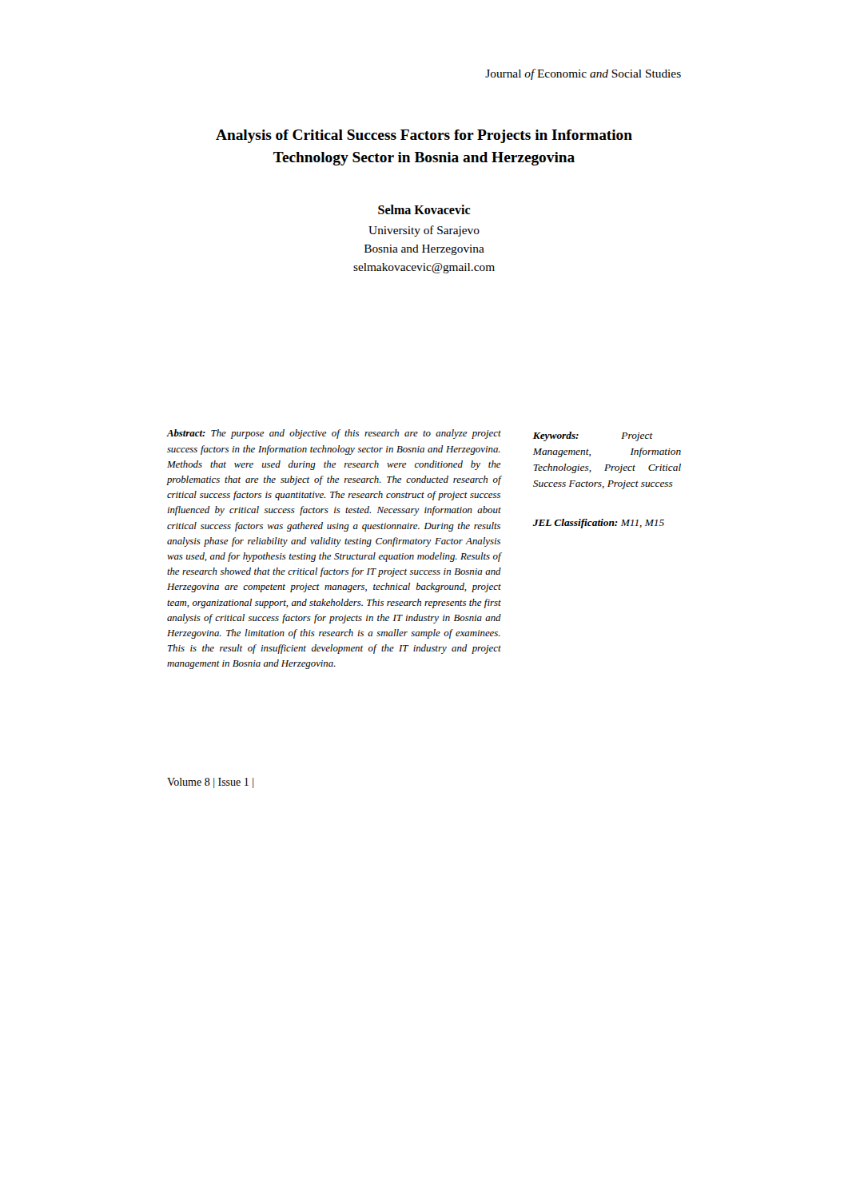Journal of Economic and Social Studies
Analysis of Critical Success Factors for Projects in Information Technology Sector in Bosnia and Herzegovina
Selma Kovacevic University of Sarajevo
Bosnia and Herzegovina
selmakovacevic@gmail.com
Abstract: The purpose and objective of this research are to analyze project success factors in the Information technology sector in Bosnia and Herzegovina. Methods that were used during the research were conditioned by the problematics that are the subject of the research. The conducted research of critical success factors is quantitative. The research construct of project success influenced by critical success factors is tested. Necessary information about critical success factors was gathered using a questionnaire. During the results analysis phase for reliability and validity testing Confirmatory Factor Analysis was used, and for hypothesis testing the Structural equation modeling. Results of the research showed that the critical factors for IT project success in Bosnia and Herzegovina are competent project managers, technical background, project team, organizational support, and stakeholders. This research represents the first analysis of critical success factors for projects in the IT industry in Bosnia and Herzegovina. The limitation of this research is a smaller sample of examinees. This is the result of insufficient development of the IT industry and project management in Bosnia and Herzegovina.
Keywords: Project Management, Information Technologies, Project Critical Success Factors, Project success
JEL Classification: M11, M15
Volume 8 | Issue 1 |